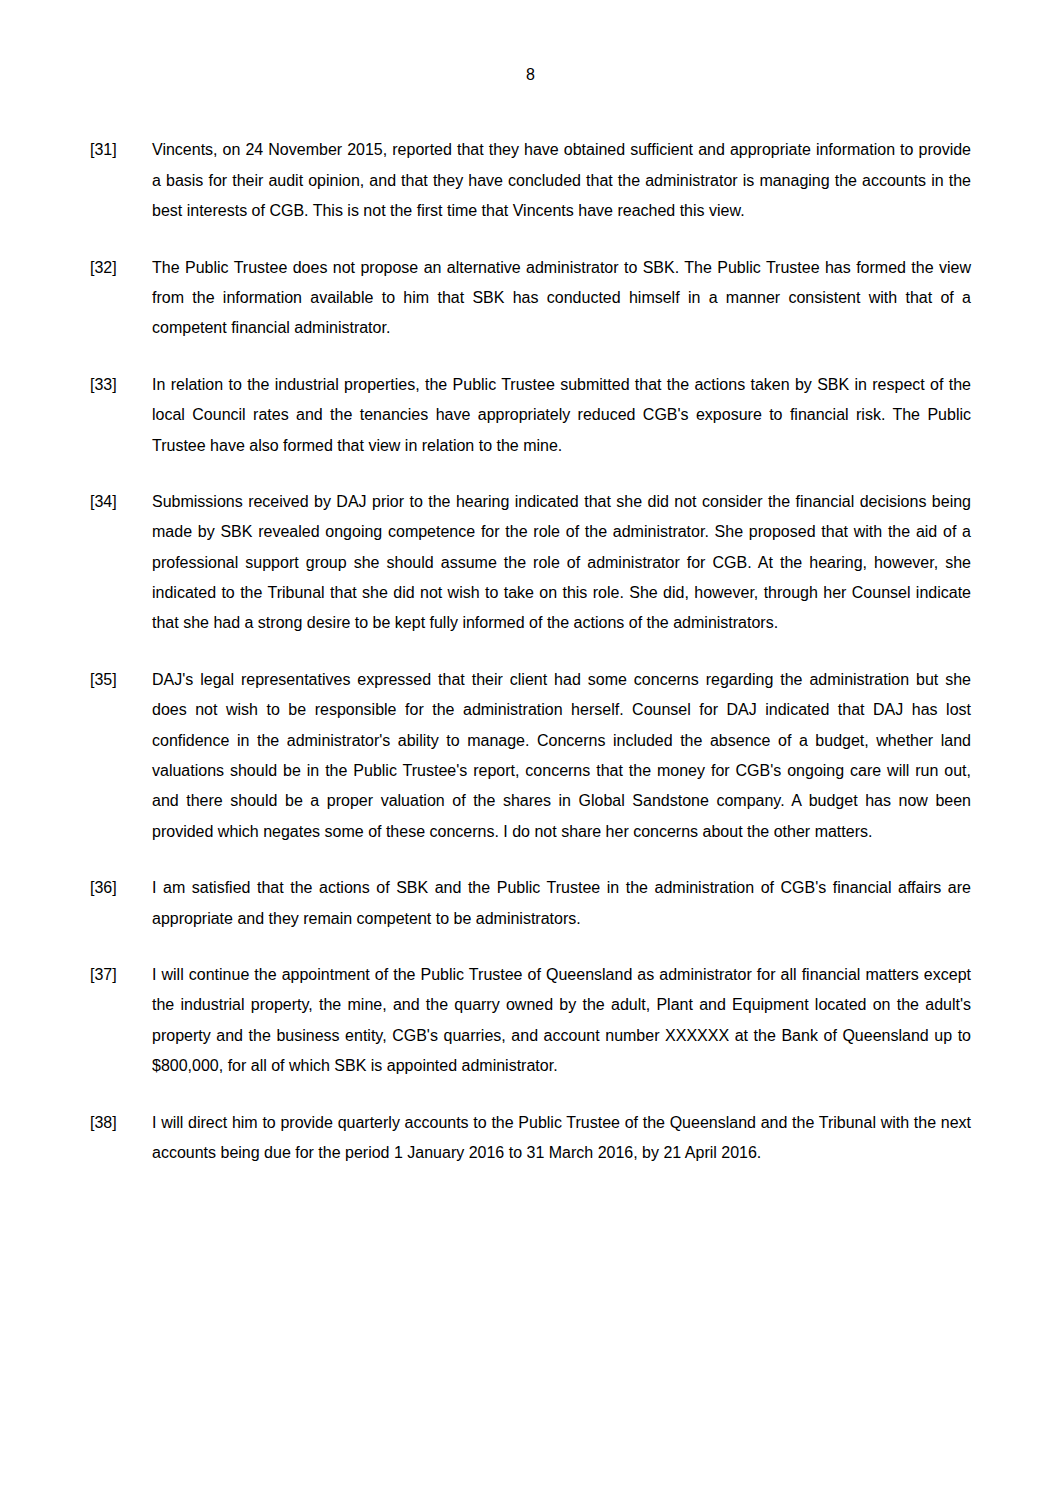8
Vincents, on 24 November 2015, reported that they have obtained sufficient and appropriate information to provide a basis for their audit opinion, and that they have concluded that the administrator is managing the accounts in the best interests of CGB. This is not the first time that Vincents have reached this view.
The Public Trustee does not propose an alternative administrator to SBK. The Public Trustee has formed the view from the information available to him that SBK has conducted himself in a manner consistent with that of a competent financial administrator.
In relation to the industrial properties, the Public Trustee submitted that the actions taken by SBK in respect of the local Council rates and the tenancies have appropriately reduced CGB's exposure to financial risk. The Public Trustee have also formed that view in relation to the mine.
Submissions received by DAJ prior to the hearing indicated that she did not consider the financial decisions being made by SBK revealed ongoing competence for the role of the administrator. She proposed that with the aid of a professional support group she should assume the role of administrator for CGB. At the hearing, however, she indicated to the Tribunal that she did not wish to take on this role. She did, however, through her Counsel indicate that she had a strong desire to be kept fully informed of the actions of the administrators.
DAJ's legal representatives expressed that their client had some concerns regarding the administration but she does not wish to be responsible for the administration herself. Counsel for DAJ indicated that DAJ has lost confidence in the administrator's ability to manage. Concerns included the absence of a budget, whether land valuations should be in the Public Trustee's report, concerns that the money for CGB's ongoing care will run out, and there should be a proper valuation of the shares in Global Sandstone company. A budget has now been provided which negates some of these concerns. I do not share her concerns about the other matters.
I am satisfied that the actions of SBK and the Public Trustee in the administration of CGB's financial affairs are appropriate and they remain competent to be administrators.
I will continue the appointment of the Public Trustee of Queensland as administrator for all financial matters except the industrial property, the mine, and the quarry owned by the adult, Plant and Equipment located on the adult's property and the business entity, CGB's quarries, and account number XXXXXX at the Bank of Queensland up to $800,000, for all of which SBK is appointed administrator.
I will direct him to provide quarterly accounts to the Public Trustee of the Queensland and the Tribunal with the next accounts being due for the period 1 January 2016 to 31 March 2016, by 21 April 2016.